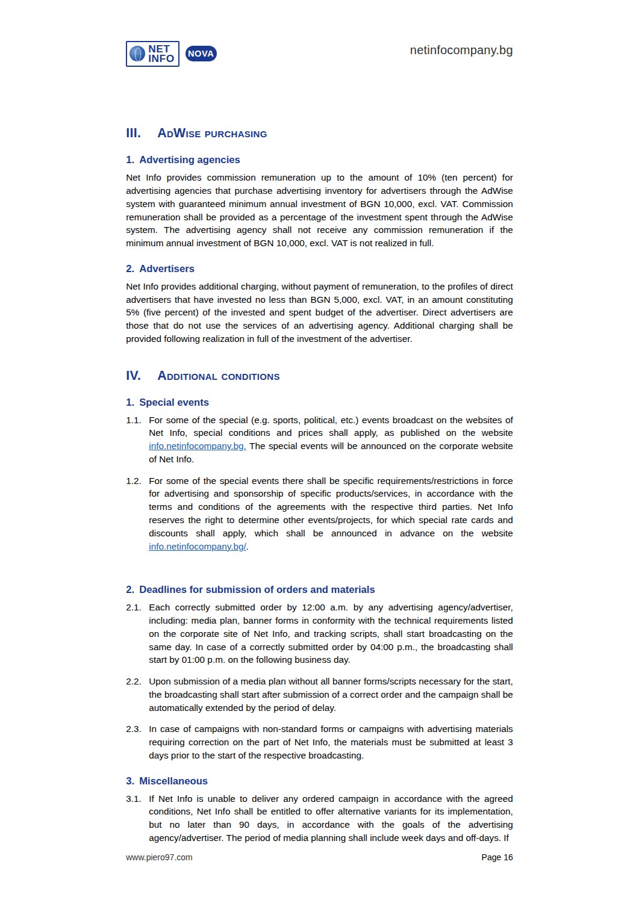NET
INFO
NOVA
netinfocompany.bg
III. AdWise purchasing
1. Advertising agencies
Net Info provides commission remuneration up to the amount of 10% (ten percent) for advertising agencies that purchase advertising inventory for advertisers through the AdWise system with guaranteed minimum annual investment of BGN 10,000, excl. VAT. Commission remuneration shall be provided as a percentage of the investment spent through the AdWise system. The advertising agency shall not receive any commission remuneration if the minimum annual investment of BGN 10,000, excl. VAT is not realized in full.
2. Advertisers
Net Info provides additional charging, without payment of remuneration, to the profiles of direct advertisers that have invested no less than BGN 5,000, excl. VAT, in an amount constituting 5% (five percent) of the invested and spent budget of the advertiser. Direct advertisers are those that do not use the services of an advertising agency. Additional charging shall be provided following realization in full of the investment of the advertiser.
IV. Additional conditions
1. Special events
1.1.
For some of the special (e.g. sports, political, etc.) events broadcast on the websites of Net Info, special conditions and prices shall apply, as published on the website info.netinfocompany.bg. The special events will be announced on the corporate website of Net Info.
1.2.
For some of the special events there shall be specific requirements/restrictions in force for advertising and sponsorship of specific products/services, in accordance with the terms and conditions of the agreements with the respective third parties. Net Info reserves the right to determine other events/projects, for which special rate cards and discounts shall apply, which shall be announced in advance on the website info.netinfocompany.bg/.
2. Deadlines for submission of orders and materials
2.1.
Each correctly submitted order by 12:00 a.m. by any advertising agency/advertiser, including: media plan, banner forms in conformity with the technical requirements listed on the corporate site of Net Info, and tracking scripts, shall start broadcasting on the same day. In case of a correctly submitted order by 04:00 p.m., the broadcasting shall start by 01:00 p.m. on the following business day.
2.2.
Upon submission of a media plan without all banner forms/scripts necessary for the start, the broadcasting shall start after submission of a correct order and the campaign shall be automatically extended by the period of delay.
2.3.
In case of campaigns with non-standard forms or campaigns with advertising materials requiring correction on the part of Net Info, the materials must be submitted at least 3 days prior to the start of the respective broadcasting.
3. Miscellaneous
3.1.
If Net Info is unable to deliver any ordered campaign in accordance with the agreed conditions, Net Info shall be entitled to offer alternative variants for its implementation, but no later than 90 days, in accordance with the goals of the advertising agency/advertiser. The period of media planning shall include week days and off-days. If
www.piero97.com
Page 16